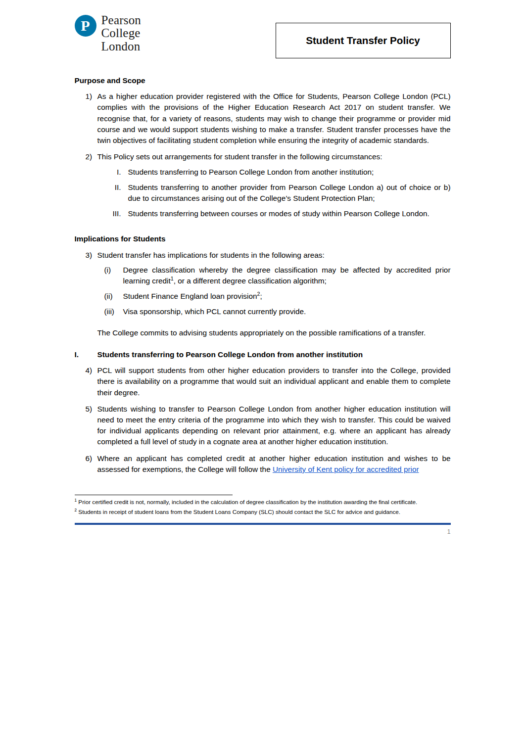P
Pearson
College
London
Student Transfer Policy
Purpose and Scope
1) As a higher education provider registered with the Office for Students, Pearson College London (PCL) complies with the provisions of the Higher Education Research Act 2017 on student transfer. We recognise that, for a variety of reasons, students may wish to change their programme or provider mid course and we would support students wishing to make a transfer. Student transfer processes have the twin objectives of facilitating student completion while ensuring the integrity of academic standards.
2) This Policy sets out arrangements for student transfer in the following circumstances:
I. Students transferring to Pearson College London from another institution;
II. Students transferring to another provider from Pearson College London a) out of choice or b) due to circumstances arising out of the College’s Student Protection Plan;
III. Students transferring between courses or modes of study within Pearson College London.
Implications for Students
3) Student transfer has implications for students in the following areas:
(i) Degree classification whereby the degree classification may be affected by accredited prior learning credit1, or a different degree classification algorithm;
(ii) Student Finance England loan provision2;
(iii) Visa sponsorship, which PCL cannot currently provide.
The College commits to advising students appropriately on the possible ramifications of a transfer.
I. Students transferring to Pearson College London from another institution
4) PCL will support students from other higher education providers to transfer into the College, provided there is availability on a programme that would suit an individual applicant and enable them to complete their degree.
5) Students wishing to transfer to Pearson College London from another higher education institution will need to meet the entry criteria of the programme into which they wish to transfer. This could be waived for individual applicants depending on relevant prior attainment, e.g. where an applicant has already completed a full level of study in a cognate area at another higher education institution.
6) Where an applicant has completed credit at another higher education institution and wishes to be assessed for exemptions, the College will follow the University of Kent policy for accredited prior
1 Prior certified credit is not, normally, included in the calculation of degree classification by the institution awarding the final certificate.
2 Students in receipt of student loans from the Student Loans Company (SLC) should contact the SLC for advice and guidance.
1